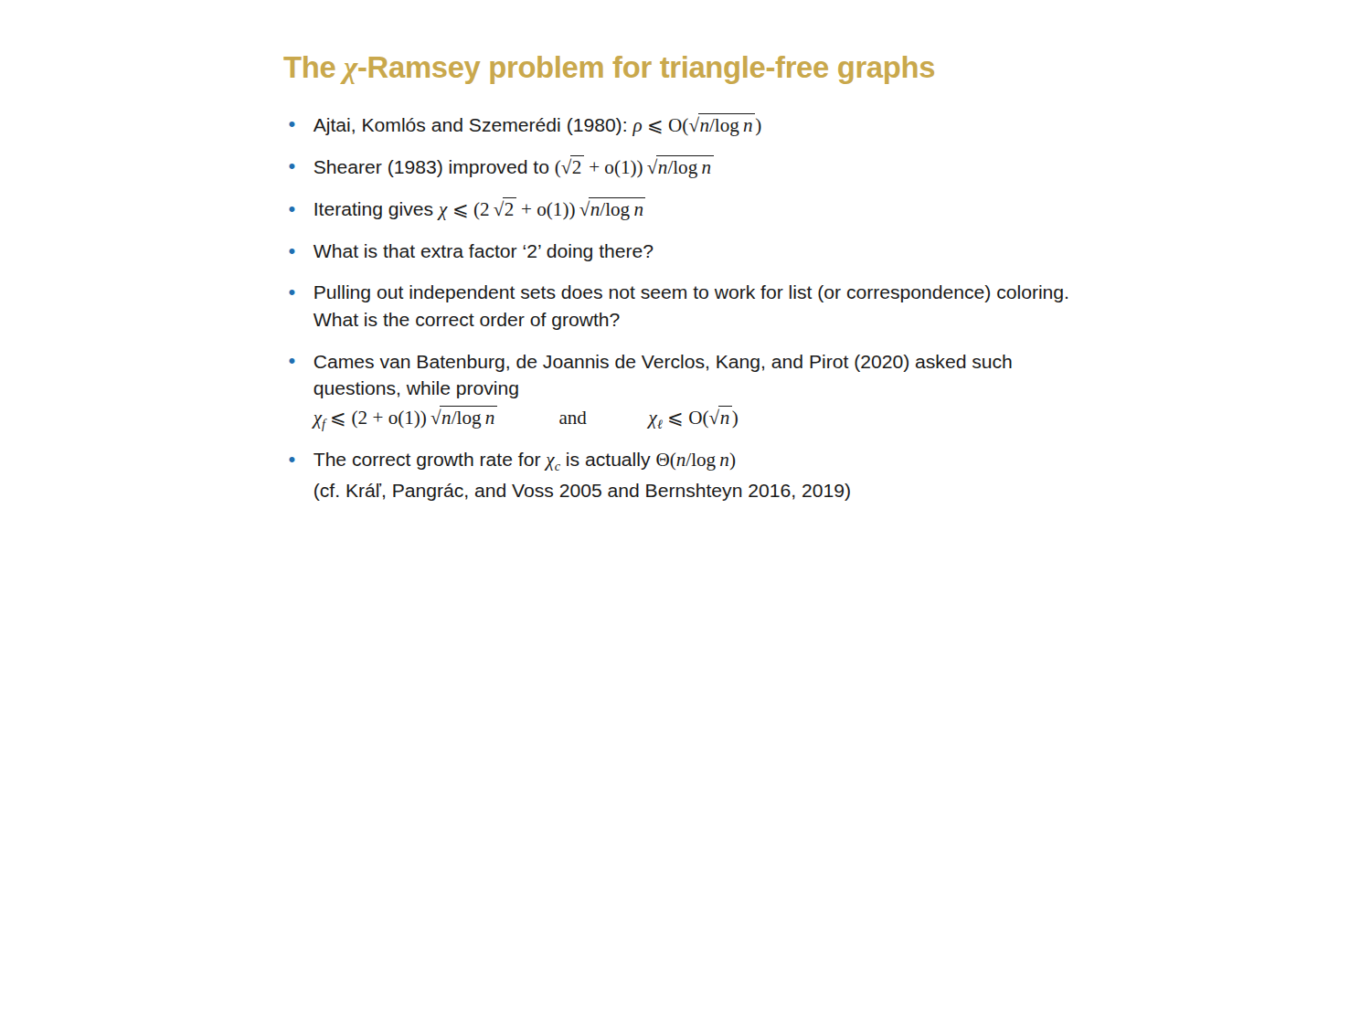The χ-Ramsey problem for triangle-free graphs
Ajtai, Komlós and Szemerédi (1980): ρ ⩽ O(√n/log n)
Shearer (1983) improved to (√2 + o(1)) √n/log n
Iterating gives χ ⩽ (2 √2 + o(1)) √n/log n
What is that extra factor ‘2’ doing there?
Pulling out independent sets does not seem to work for list (or correspondence) coloring. What is the correct order of growth?
Cames van Batenburg, de Joannis de Verclos, Kang, and Pirot (2020) asked such questions, while proving χf ⩽ (2 + o(1)) √n/log n and χℓ ⩽ O(√n)
The correct growth rate for χc is actually Θ(n/log n) (cf. Kráľ, Pangrác, and Voss 2005 and Bernshteyn 2016, 2019)